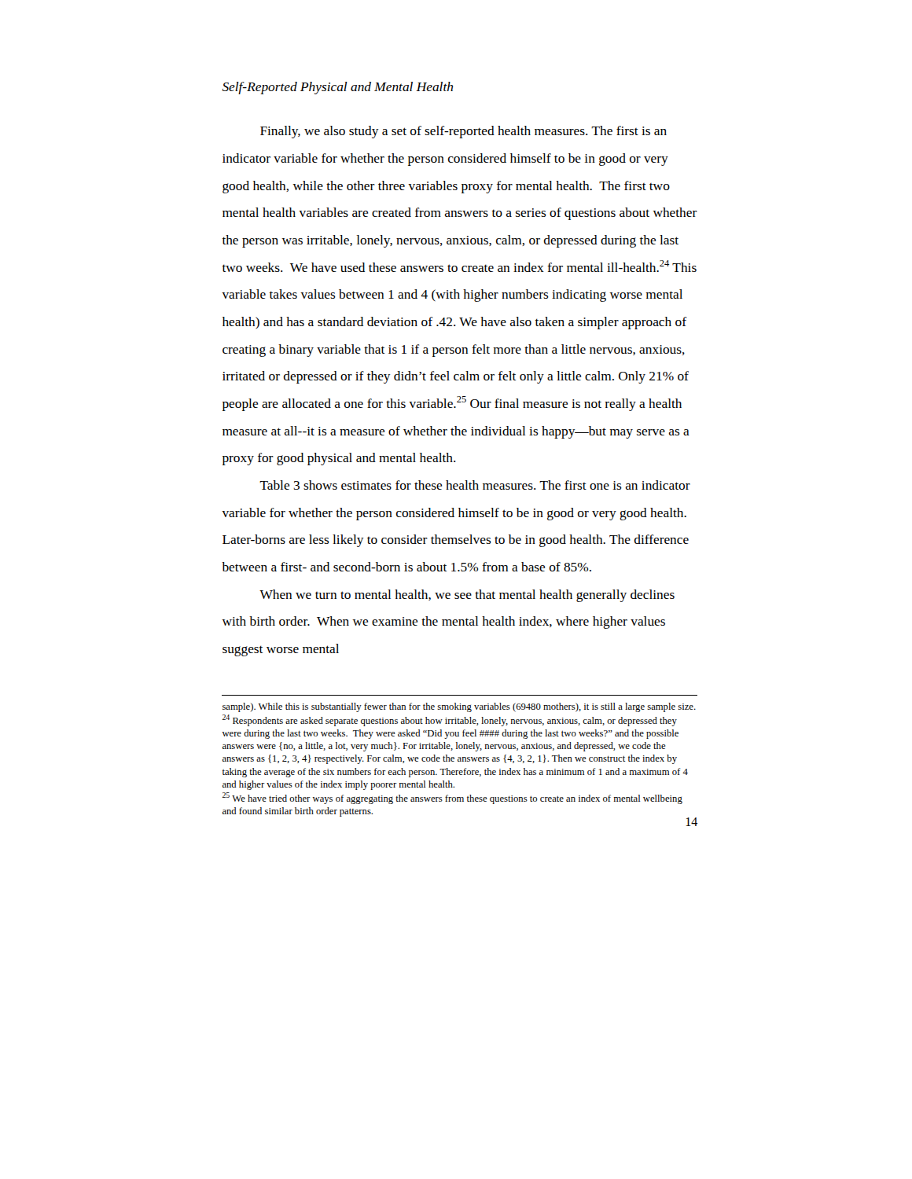Self-Reported Physical and Mental Health
Finally, we also study a set of self-reported health measures. The first is an indicator variable for whether the person considered himself to be in good or very good health, while the other three variables proxy for mental health. The first two mental health variables are created from answers to a series of questions about whether the person was irritable, lonely, nervous, anxious, calm, or depressed during the last two weeks. We have used these answers to create an index for mental ill-health.24 This variable takes values between 1 and 4 (with higher numbers indicating worse mental health) and has a standard deviation of .42. We have also taken a simpler approach of creating a binary variable that is 1 if a person felt more than a little nervous, anxious, irritated or depressed or if they didn’t feel calm or felt only a little calm. Only 21% of people are allocated a one for this variable.25 Our final measure is not really a health measure at all--it is a measure of whether the individual is happy—but may serve as a proxy for good physical and mental health.
Table 3 shows estimates for these health measures. The first one is an indicator variable for whether the person considered himself to be in good or very good health. Later-borns are less likely to consider themselves to be in good health. The difference between a first- and second-born is about 1.5% from a base of 85%.
When we turn to mental health, we see that mental health generally declines with birth order. When we examine the mental health index, where higher values suggest worse mental
sample). While this is substantially fewer than for the smoking variables (69480 mothers), it is still a large sample size.
24 Respondents are asked separate questions about how irritable, lonely, nervous, anxious, calm, or depressed they were during the last two weeks. They were asked “Did you feel #### during the last two weeks?” and the possible answers were {no, a little, a lot, very much}. For irritable, lonely, nervous, anxious, and depressed, we code the answers as {1, 2, 3, 4} respectively. For calm, we code the answers as {4, 3, 2, 1}. Then we construct the index by taking the average of the six numbers for each person. Therefore, the index has a minimum of 1 and a maximum of 4 and higher values of the index imply poorer mental health.
25 We have tried other ways of aggregating the answers from these questions to create an index of mental wellbeing and found similar birth order patterns.
14